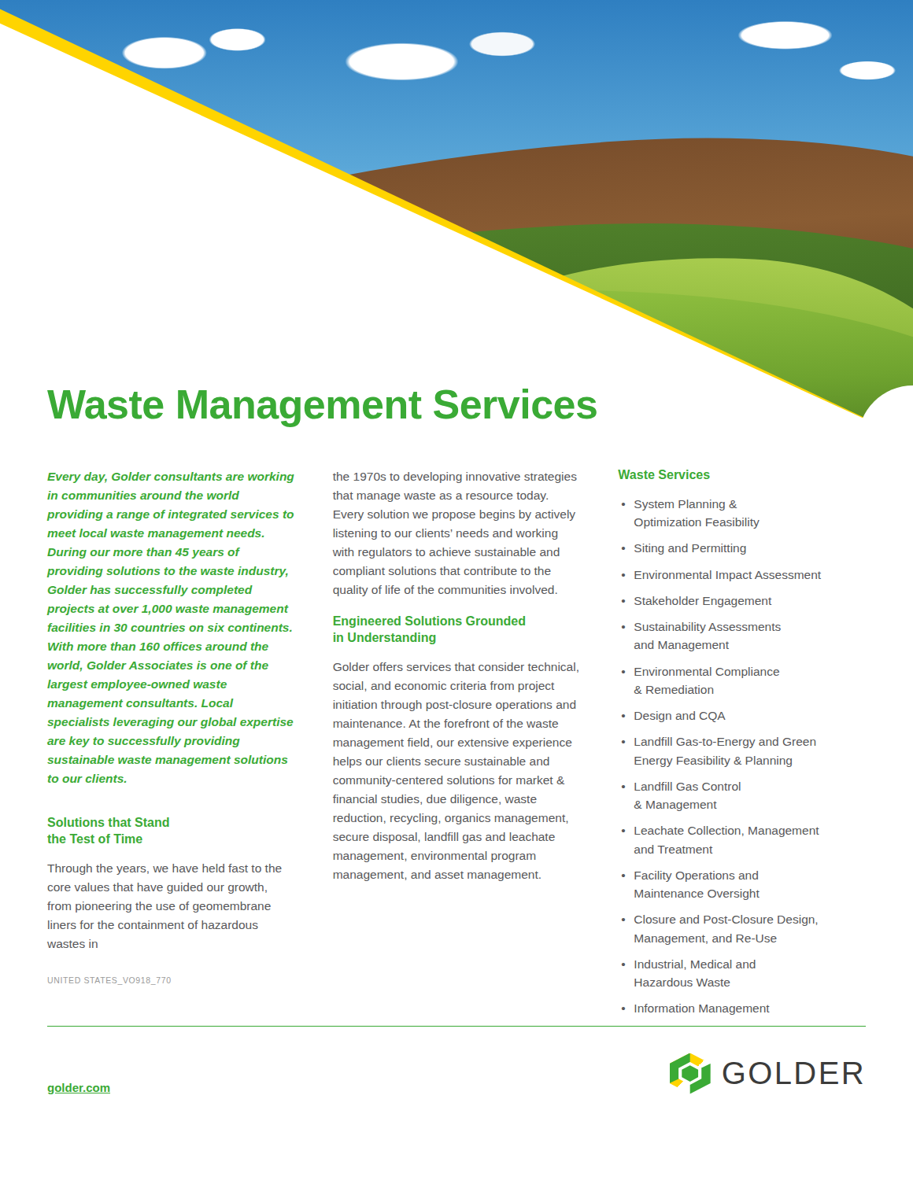Waste Management Services
Every day, Golder consultants are working in communities around the world providing a range of integrated services to meet local waste management needs. During our more than 45 years of providing solutions to the waste industry, Golder has successfully completed projects at over 1,000 waste management facilities in 30 countries on six continents. With more than 160 offices around the world, Golder Associates is one of the largest employee-owned waste management consultants. Local specialists leveraging our global expertise are key to successfully providing sustainable waste management solutions to our clients.
Solutions that Stand
the Test of Time
Through the years, we have held fast to the core values that have guided our growth, from pioneering the use of geomembrane liners for the containment of hazardous wastes in
United States_VO918_770
the 1970s to developing innovative strategies that manage waste as a resource today. Every solution we propose begins by actively listening to our clients’ needs and working with regulators to achieve sustainable and compliant solutions that contribute to the quality of life of the communities involved.
Engineered Solutions Grounded
in Understanding
Golder offers services that consider technical, social, and economic criteria from project initiation through post-closure operations and maintenance. At the forefront of the waste management field, our extensive experience helps our clients secure sustainable and community-centered solutions for market & financial studies, due diligence, waste reduction, recycling, organics management, secure disposal, landfill gas and leachate management, environmental program management, and asset management.
Waste Services
System Planning &
Optimization Feasibility
Siting and Permitting
Environmental Impact Assessment
Stakeholder Engagement
Sustainability Assessments
and Management
Environmental Compliance
& Remediation
Design and CQA
Landfill Gas-to-Energy and Green
Energy Feasibility & Planning
Landfill Gas Control
& Management
Leachate Collection, Management
and Treatment
Facility Operations and
Maintenance Oversight
Closure and Post-Closure Design,
Management, and Re-Use
Industrial, Medical and
Hazardous Waste
Information Management
golder.com
GOLDER